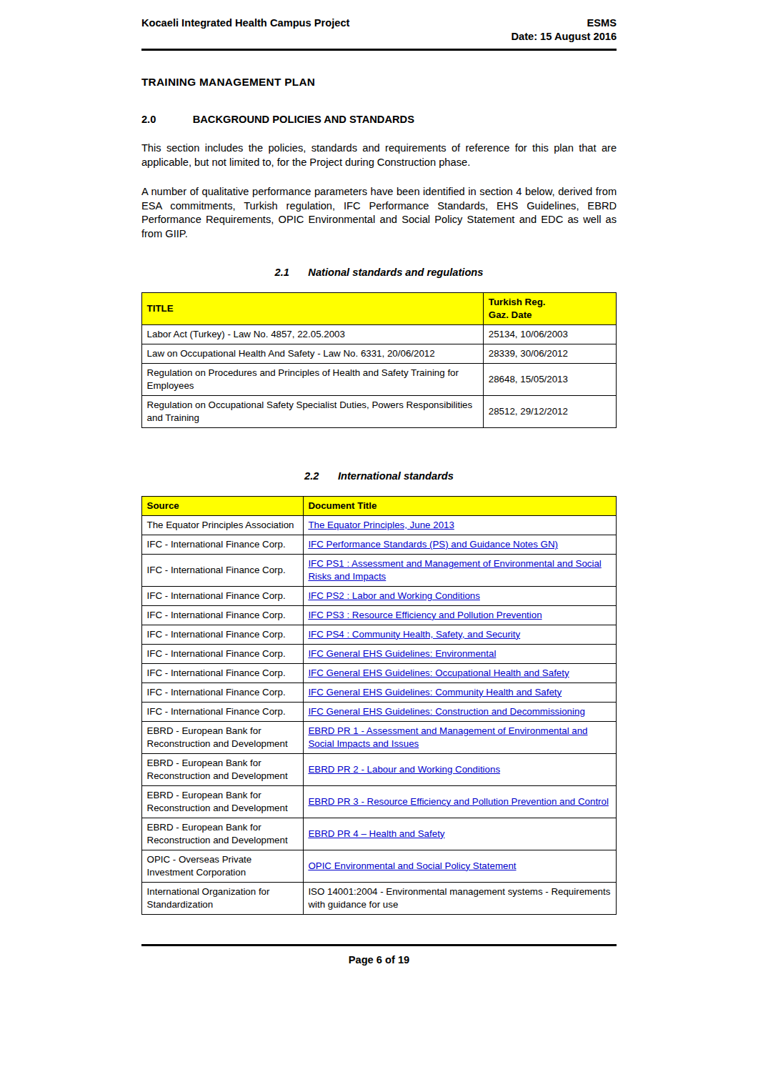Kocaeli Integrated Health Campus Project
ESMS
Date: 15 August 2016
TRAINING MANAGEMENT PLAN
2.0 BACKGROUND POLICIES AND STANDARDS
This section includes the policies, standards and requirements of reference for this plan that are applicable, but not limited to, for the Project during Construction phase.
A number of qualitative performance parameters have been identified in section 4 below, derived from ESA commitments, Turkish regulation, IFC Performance Standards, EHS Guidelines, EBRD Performance Requirements, OPIC Environmental and Social Policy Statement and EDC as well as from GIIP.
2.1 National standards and regulations
| TITLE | Turkish Reg. Gaz. Date |
| --- | --- |
| Labor Act (Turkey) - Law No. 4857, 22.05.2003 | 25134, 10/06/2003 |
| Law on Occupational Health And Safety - Law No. 6331, 20/06/2012 | 28339, 30/06/2012 |
| Regulation on Procedures and Principles of Health and Safety Training for Employees | 28648, 15/05/2013 |
| Regulation on Occupational Safety Specialist Duties, Powers Responsibilities and Training | 28512, 29/12/2012 |
2.2 International standards
| Source | Document Title |
| --- | --- |
| The Equator Principles Association | The Equator Principles, June 2013 |
| IFC - International Finance Corp. | IFC Performance Standards (PS) and Guidance Notes GN) |
| IFC - International Finance Corp. | IFC PS1 : Assessment and Management of Environmental and Social Risks and Impacts |
| IFC - International Finance Corp. | IFC PS2 : Labor and Working Conditions |
| IFC - International Finance Corp. | IFC PS3 : Resource Efficiency and Pollution Prevention |
| IFC - International Finance Corp. | IFC PS4 : Community Health, Safety, and Security |
| IFC - International Finance Corp. | IFC General EHS Guidelines: Environmental |
| IFC - International Finance Corp. | IFC General EHS Guidelines: Occupational Health and Safety |
| IFC - International Finance Corp. | IFC General EHS Guidelines: Community Health and Safety |
| IFC - International Finance Corp. | IFC General EHS Guidelines: Construction and Decommissioning |
| EBRD - European Bank for Reconstruction and Development | EBRD PR 1 - Assessment and Management of Environmental and Social Impacts and Issues |
| EBRD - European Bank for Reconstruction and Development | EBRD PR 2 - Labour and Working Conditions |
| EBRD - European Bank for Reconstruction and Development | EBRD PR 3 - Resource Efficiency and Pollution Prevention and Control |
| EBRD - European Bank for Reconstruction and Development | EBRD PR 4 – Health and Safety |
| OPIC - Overseas Private Investment Corporation | OPIC Environmental and Social Policy Statement |
| International Organization for Standardization | ISO 14001:2004 - Environmental management systems - Requirements with guidance for use |
Page 6 of 19